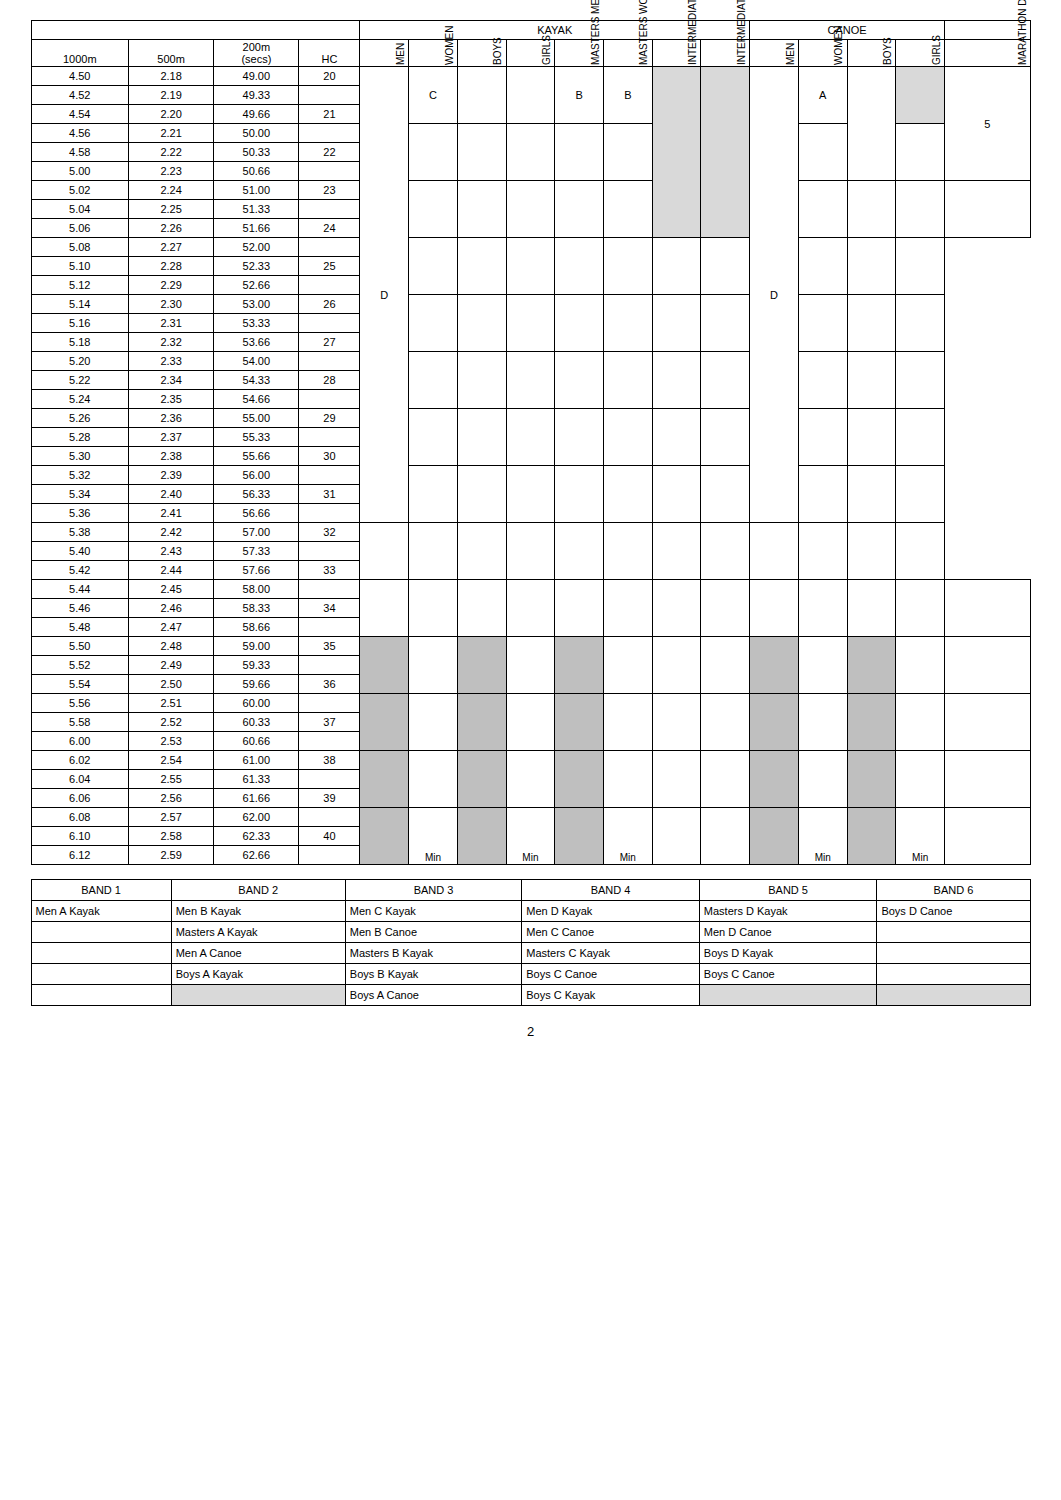| | KAYAK | CANOE | |
| --- | --- | --- | --- |
| 1000m | 500m | 200m (secs) | HC | MEN | WOMEN | BOYS | GIRLS | MASTERS MEN | MASTERS WOMEN | INTERMEDIATE BOYS | INTERMEDIATE GIRLS | MEN | WOMEN | BOYS | GIRLS | MARATHON DIVISIONS |
| 4.50 | 2.18 | 49.00 | 20 | D | C | | | B | B | | | D | A | | | 5 |
| 4.52 | 2.19 | 49.33 | |
| 4.54 | 2.20 | 49.66 | 21 |
| 4.56 | 2.21 | 50.00 | | | | | | | | |
| 4.58 | 2.22 | 50.33 | 22 |
| 5.00 | 2.23 | 50.66 | |
| 5.02 | 2.24 | 51.00 | 23 | | | | | | | | | |
| 5.04 | 2.25 | 51.33 | |
| 5.06 | 2.26 | 51.66 | 24 |
| 5.08 | 2.27 | 52.00 | | | | | | | | | | | |
| 5.10 | 2.28 | 52.33 | 25 |
| 5.12 | 2.29 | 52.66 | |
| 5.14 | 2.30 | 53.00 | 26 | | | | | | | | | | |
| 5.16 | 2.31 | 53.33 | |
| 5.18 | 2.32 | 53.66 | 27 |
| 5.20 | 2.33 | 54.00 | | | | | | | | | | | |
| 5.22 | 2.34 | 54.33 | 28 |
| 5.24 | 2.35 | 54.66 | |
| 5.26 | 2.36 | 55.00 | 29 | | | | | | | | | | |
| 5.28 | 2.37 | 55.33 | |
| 5.30 | 2.38 | 55.66 | 30 |
| 5.32 | 2.39 | 56.00 | | | | | | | | | | | |
| 5.34 | 2.40 | 56.33 | 31 |
| 5.36 | 2.41 | 56.66 | |
| 5.38 | 2.42 | 57.00 | 32 | | | | | | | | | | | | |
| 5.40 | 2.43 | 57.33 | |
| 5.42 | 2.44 | 57.66 | 33 |
| 5.44 | 2.45 | 58.00 | | | | | | | | | | | | | | |
| 5.46 | 2.46 | 58.33 | 34 |
| 5.48 | 2.47 | 58.66 | |
| 5.50 | 2.48 | 59.00 | 35 | | | | | | | | | | | | | |
| 5.52 | 2.49 | 59.33 | |
| 5.54 | 2.50 | 59.66 | 36 |
| 5.56 | 2.51 | 60.00 | | | | | | | | | | | | | | |
| 5.58 | 2.52 | 60.33 | 37 |
| 6.00 | 2.53 | 60.66 | |
| 6.02 | 2.54 | 61.00 | 38 | | | | | | | | | | | | | |
| 6.04 | 2.55 | 61.33 | |
| 6.06 | 2.56 | 61.66 | 39 |
| 6.08 | 2.57 | 62.00 | | | Min | | Min | | Min | | | | Min | | Min | |
| 6.10 | 2.58 | 62.33 | 40 |
| 6.12 | 2.59 | 62.66 | |
| BAND 1 | BAND 2 | BAND 3 | BAND 4 | BAND 5 | BAND 6 |
| --- | --- | --- | --- | --- | --- |
| Men A Kayak | Men B Kayak | Men C Kayak | Men D Kayak | Masters D Kayak | Boys D Canoe |
| | Masters A Kayak | Men B Canoe | Men C Canoe | Men D Canoe | |
| | Men A Canoe | Masters B Kayak | Masters C Kayak | Boys D Kayak | |
| | Boys A Kayak | Boys B Kayak | Boys C Canoe | Boys C Canoe | |
| | | Boys A Canoe | Boys C Kayak | | |
2